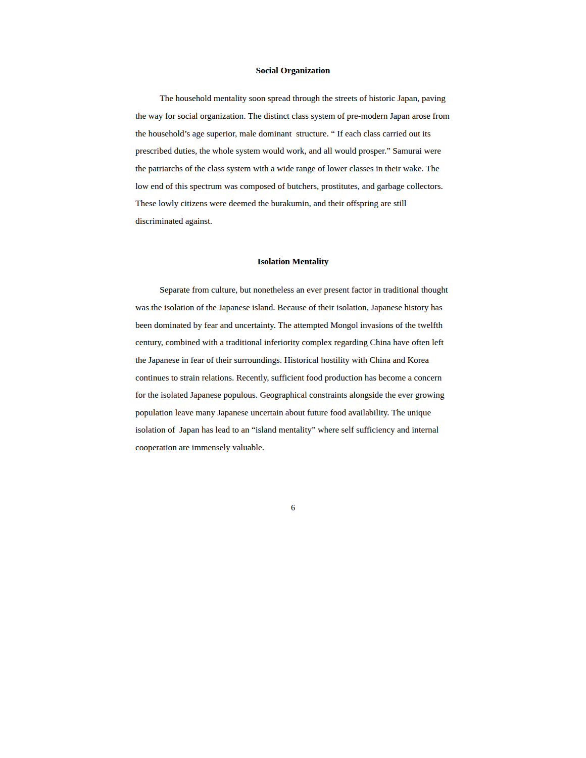Social Organization
The household mentality soon spread through the streets of historic Japan, paving the way for social organization. The distinct class system of pre-modern Japan arose from the household’s age superior, male dominant structure. “ If each class carried out its prescribed duties, the whole system would work, and all would prosper.” Samurai were the patriarchs of the class system with a wide range of lower classes in their wake. The low end of this spectrum was composed of butchers, prostitutes, and garbage collectors. These lowly citizens were deemed the burakumin, and their offspring are still discriminated against.
Isolation Mentality
Separate from culture, but nonetheless an ever present factor in traditional thought was the isolation of the Japanese island. Because of their isolation, Japanese history has been dominated by fear and uncertainty. The attempted Mongol invasions of the twelfth century, combined with a traditional inferiority complex regarding China have often left the Japanese in fear of their surroundings. Historical hostility with China and Korea continues to strain relations. Recently, sufficient food production has become a concern for the isolated Japanese populous. Geographical constraints alongside the ever growing population leave many Japanese uncertain about future food availability. The unique isolation of Japan has lead to an “island mentality” where self sufficiency and internal cooperation are immensely valuable.
6